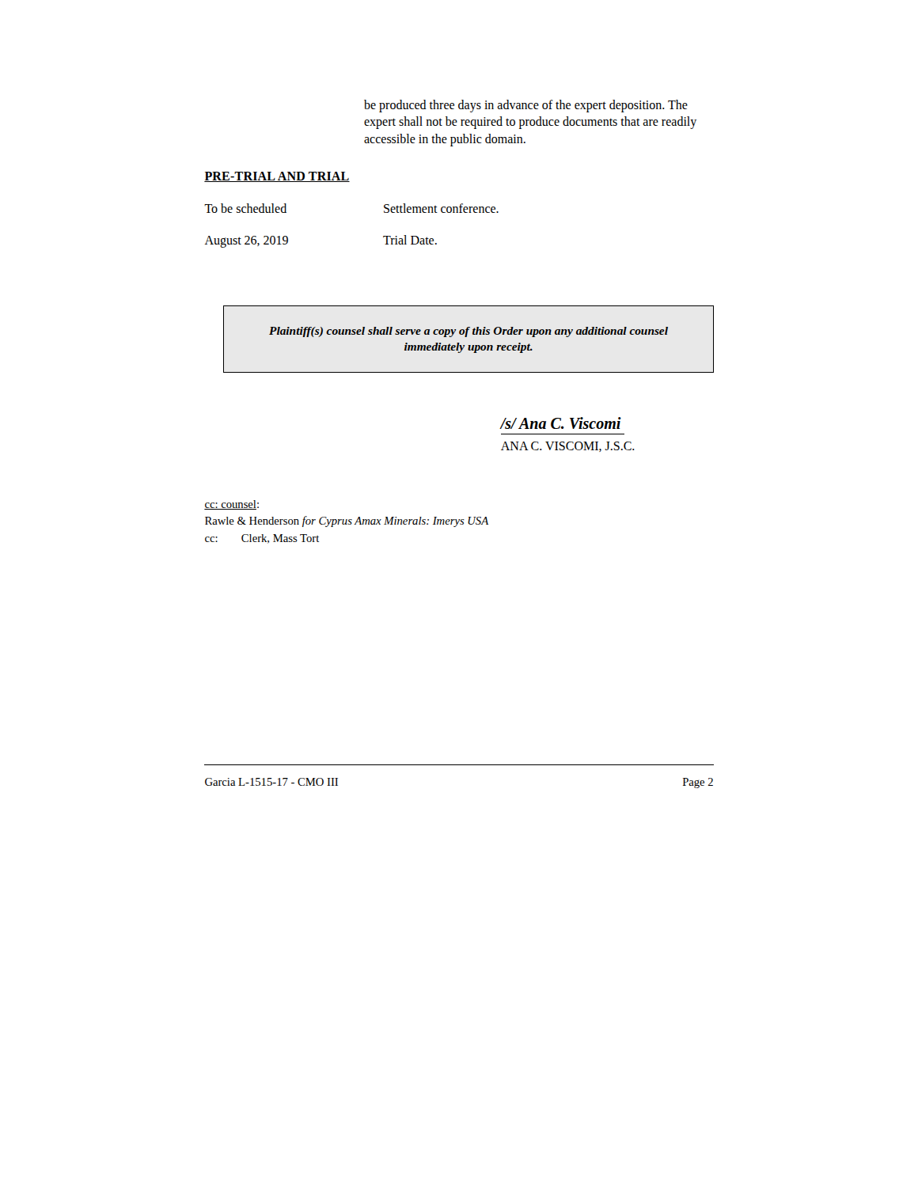be produced three days in advance of the expert deposition. The expert shall not be required to produce documents that are readily accessible in the public domain.
PRE-TRIAL AND TRIAL
| To be scheduled | Settlement conference. |
| August 26, 2019 | Trial Date. |
Plaintiff(s) counsel shall serve a copy of this Order upon any additional counsel immediately upon receipt.
/s/ Ana C. Viscomi
ANA C. VISCOMI, J.S.C.
cc: counsel:
Rawle & Henderson for Cyprus Amax Minerals: Imerys USA
cc: Clerk, Mass Tort
Garcia L-1515-17 - CMO III
Page 2